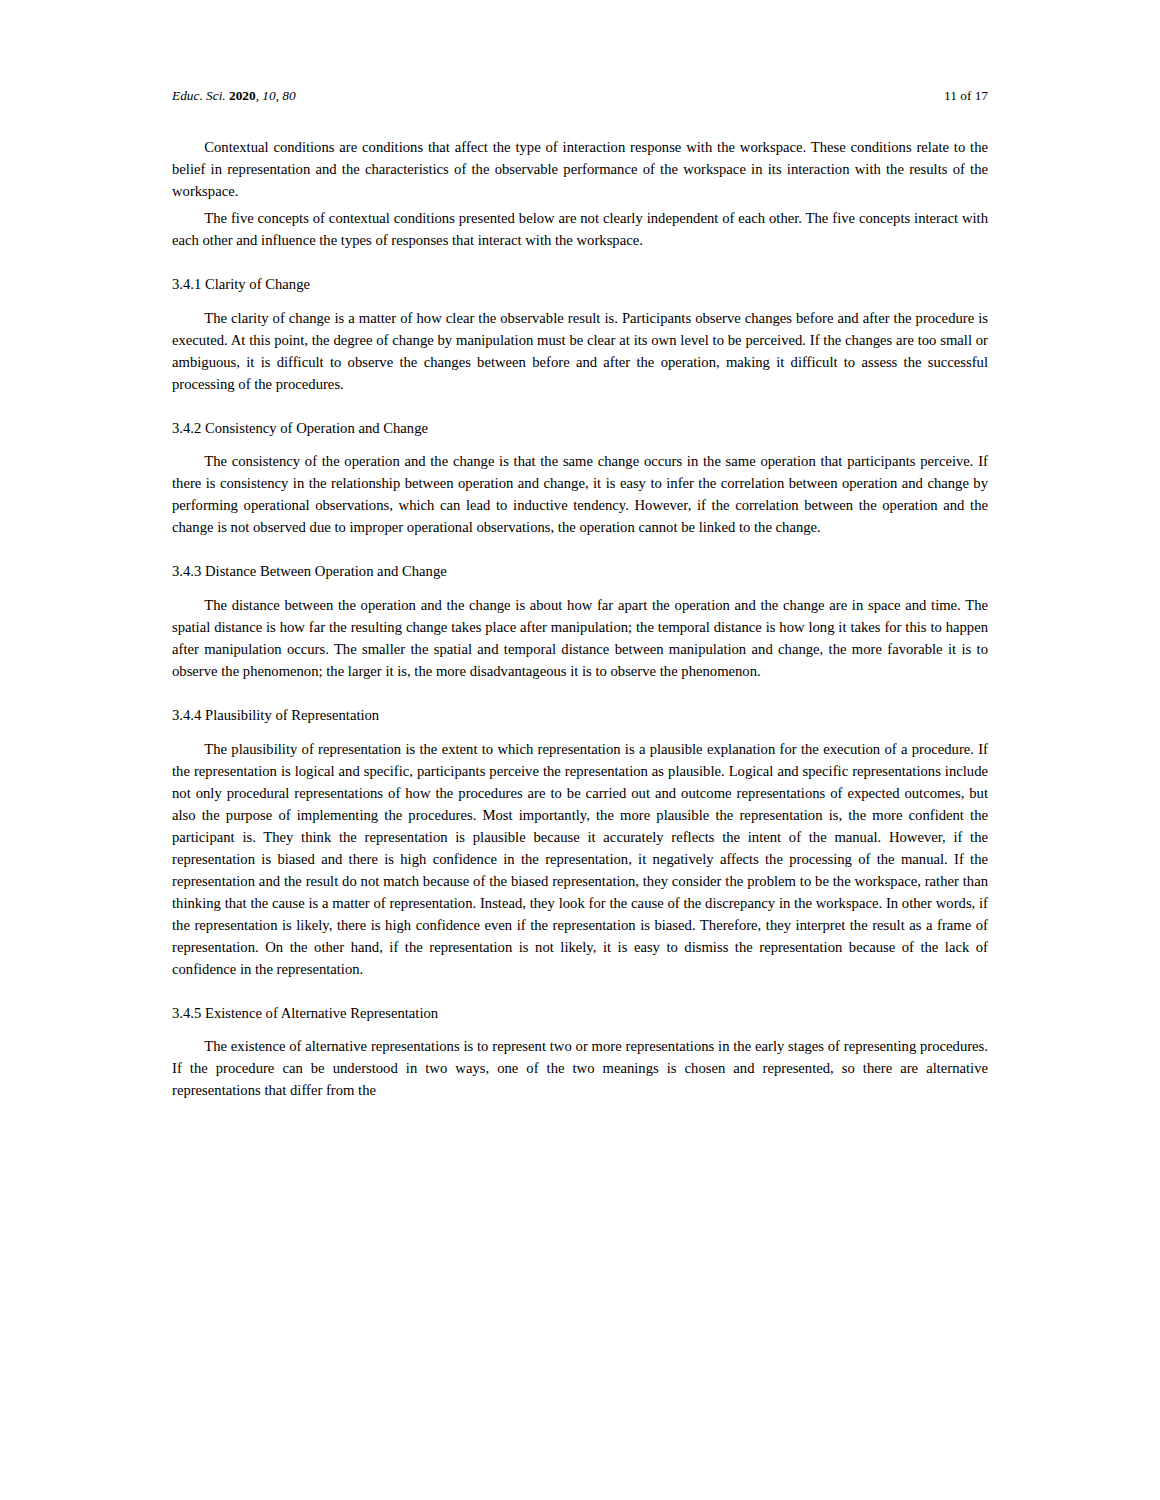Educ. Sci. 2020, 10, 80 11 of 17
Contextual conditions are conditions that affect the type of interaction response with the workspace. These conditions relate to the belief in representation and the characteristics of the observable performance of the workspace in its interaction with the results of the workspace.
The five concepts of contextual conditions presented below are not clearly independent of each other. The five concepts interact with each other and influence the types of responses that interact with the workspace.
3.4.1 Clarity of Change
The clarity of change is a matter of how clear the observable result is. Participants observe changes before and after the procedure is executed. At this point, the degree of change by manipulation must be clear at its own level to be perceived. If the changes are too small or ambiguous, it is difficult to observe the changes between before and after the operation, making it difficult to assess the successful processing of the procedures.
3.4.2 Consistency of Operation and Change
The consistency of the operation and the change is that the same change occurs in the same operation that participants perceive. If there is consistency in the relationship between operation and change, it is easy to infer the correlation between operation and change by performing operational observations, which can lead to inductive tendency. However, if the correlation between the operation and the change is not observed due to improper operational observations, the operation cannot be linked to the change.
3.4.3 Distance Between Operation and Change
The distance between the operation and the change is about how far apart the operation and the change are in space and time. The spatial distance is how far the resulting change takes place after manipulation; the temporal distance is how long it takes for this to happen after manipulation occurs. The smaller the spatial and temporal distance between manipulation and change, the more favorable it is to observe the phenomenon; the larger it is, the more disadvantageous it is to observe the phenomenon.
3.4.4 Plausibility of Representation
The plausibility of representation is the extent to which representation is a plausible explanation for the execution of a procedure. If the representation is logical and specific, participants perceive the representation as plausible. Logical and specific representations include not only procedural representations of how the procedures are to be carried out and outcome representations of expected outcomes, but also the purpose of implementing the procedures. Most importantly, the more plausible the representation is, the more confident the participant is. They think the representation is plausible because it accurately reflects the intent of the manual. However, if the representation is biased and there is high confidence in the representation, it negatively affects the processing of the manual. If the representation and the result do not match because of the biased representation, they consider the problem to be the workspace, rather than thinking that the cause is a matter of representation. Instead, they look for the cause of the discrepancy in the workspace. In other words, if the representation is likely, there is high confidence even if the representation is biased. Therefore, they interpret the result as a frame of representation. On the other hand, if the representation is not likely, it is easy to dismiss the representation because of the lack of confidence in the representation.
3.4.5 Existence of Alternative Representation
The existence of alternative representations is to represent two or more representations in the early stages of representing procedures. If the procedure can be understood in two ways, one of the two meanings is chosen and represented, so there are alternative representations that differ from the